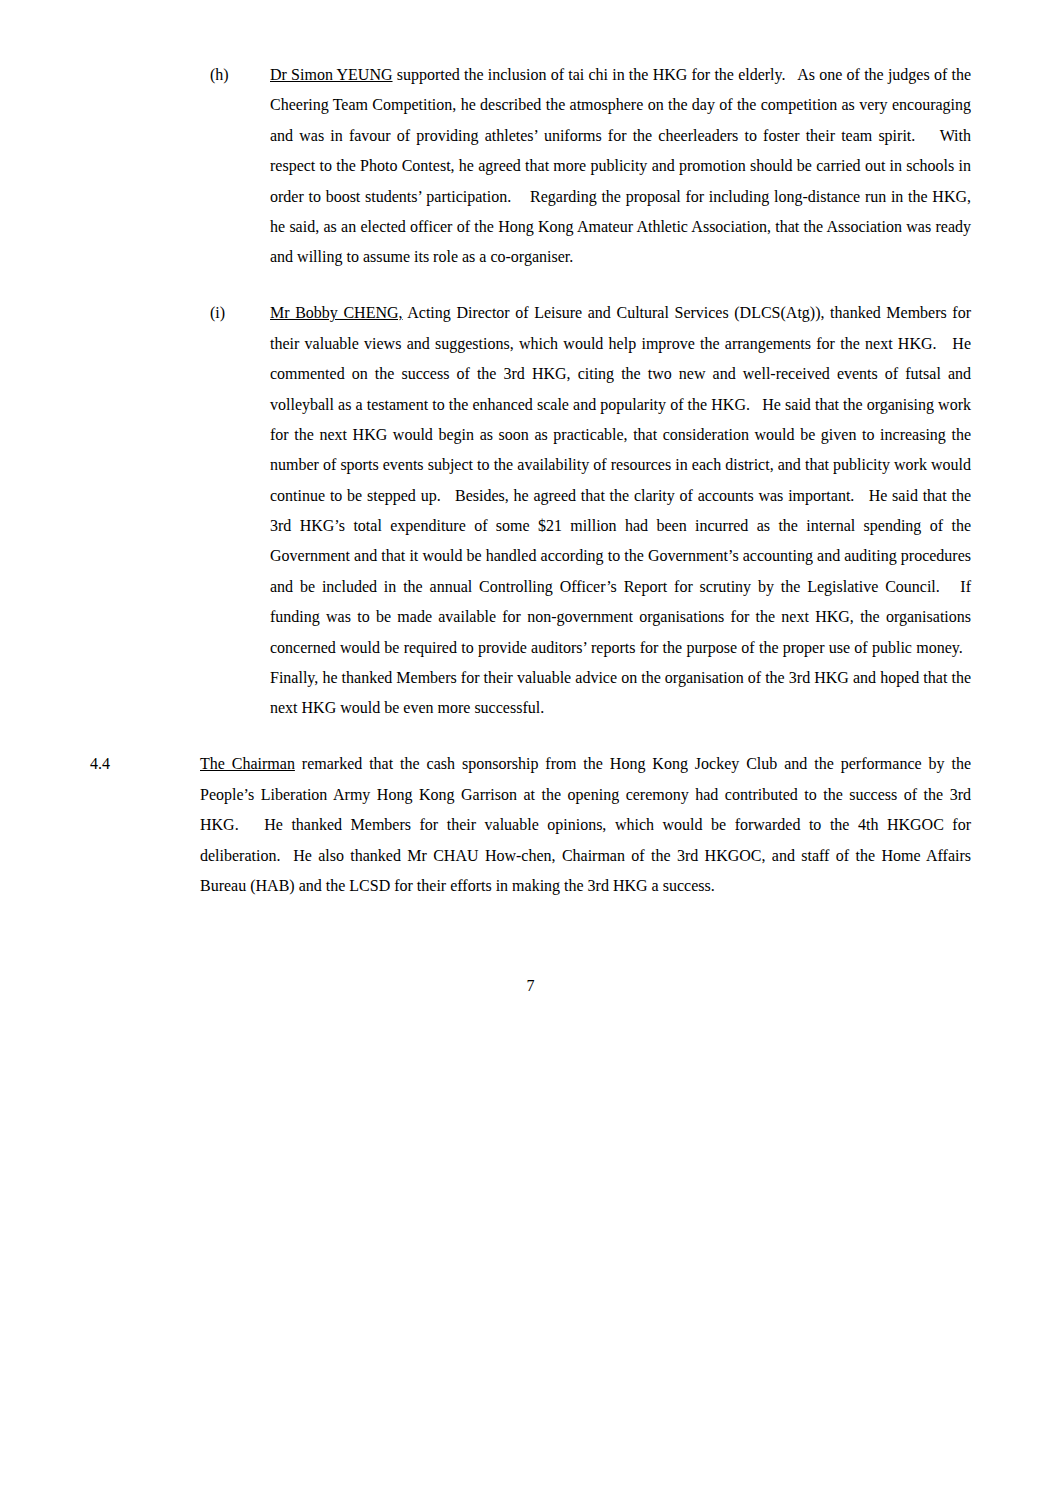(h)
Dr Simon YEUNG supported the inclusion of tai chi in the HKG for the elderly. As one of the judges of the Cheering Team Competition, he described the atmosphere on the day of the competition as very encouraging and was in favour of providing athletes’ uniforms for the cheerleaders to foster their team spirit. With respect to the Photo Contest, he agreed that more publicity and promotion should be carried out in schools in order to boost students’ participation. Regarding the proposal for including long-distance run in the HKG, he said, as an elected officer of the Hong Kong Amateur Athletic Association, that the Association was ready and willing to assume its role as a co-organiser.
(i)
Mr Bobby CHENG, Acting Director of Leisure and Cultural Services (DLCS(Atg)), thanked Members for their valuable views and suggestions, which would help improve the arrangements for the next HKG. He commented on the success of the 3rd HKG, citing the two new and well-received events of futsal and volleyball as a testament to the enhanced scale and popularity of the HKG. He said that the organising work for the next HKG would begin as soon as practicable, that consideration would be given to increasing the number of sports events subject to the availability of resources in each district, and that publicity work would continue to be stepped up. Besides, he agreed that the clarity of accounts was important. He said that the 3rd HKG’s total expenditure of some $21 million had been incurred as the internal spending of the Government and that it would be handled according to the Government’s accounting and auditing procedures and be included in the annual Controlling Officer’s Report for scrutiny by the Legislative Council. If funding was to be made available for non-government organisations for the next HKG, the organisations concerned would be required to provide auditors’ reports for the purpose of the proper use of public money. Finally, he thanked Members for their valuable advice on the organisation of the 3rd HKG and hoped that the next HKG would be even more successful.
4.4
The Chairman remarked that the cash sponsorship from the Hong Kong Jockey Club and the performance by the People’s Liberation Army Hong Kong Garrison at the opening ceremony had contributed to the success of the 3rd HKG. He thanked Members for their valuable opinions, which would be forwarded to the 4th HKGOC for deliberation. He also thanked Mr CHAU How-chen, Chairman of the 3rd HKGOC, and staff of the Home Affairs Bureau (HAB) and the LCSD for their efforts in making the 3rd HKG a success.
7